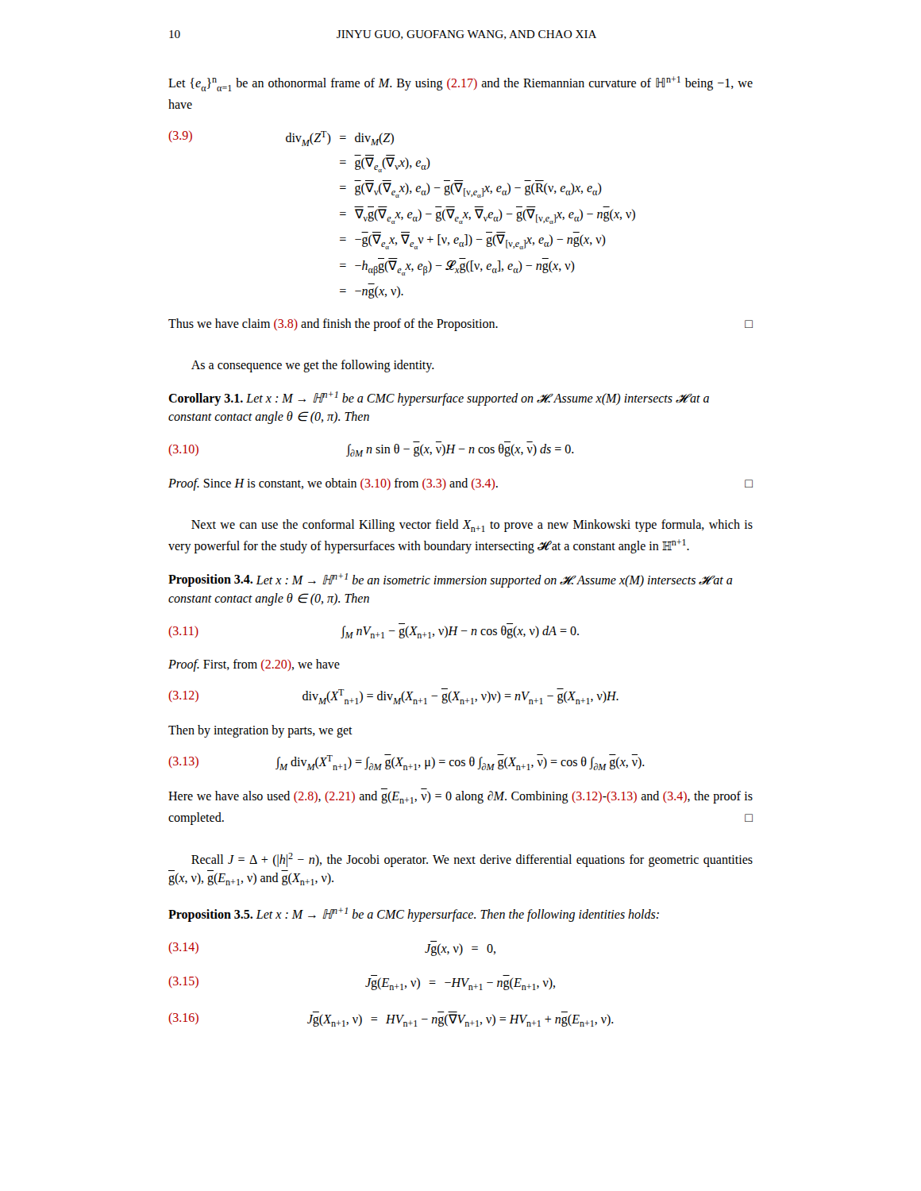10 JINYU GUO, GUOFANG WANG, AND CHAO XIA
Let {eα}nα=1 be an othonormal frame of M. By using (2.17) and the Riemannian curvature of ℍn+1 being −1, we have
(3.9)
| div M ( Z T ) | = | div M ( Z ) |
| | = | g ( ∇ e α ( ∇ ν x ), e α ) |
| | = | g ( ∇ ν ( ∇ e α x ), e α ) − g ( ∇ [ν, e α ] x , e α ) − g ( R (ν, e α ) x , e α ) |
| | = | ∇ ν g ( ∇ e α x , e α ) − g ( ∇ e α x , ∇ ν e α ) − g ( ∇ [ν, e α ] x , e α ) − n g ( x , ν) |
| | = | − g ( ∇ e α x , ∇ e α ν + [ν, e α ]) − g ( ∇ [ν, e α ] x , e α ) − n g ( x , ν) |
| | = | − h αβ g ( ∇ e α x , e β ) − 𝓛 x g ([ν, e α ], e α ) − n g ( x , ν) |
| | = | − n g ( x , ν). |
Thus we have claim (3.8) and finish the proof of the Proposition. □
As a consequence we get the following identity.
Corollary 3.1. Let x : M → ℍn+1 be a CMC hypersurface supported on 𝓗. Assume x(M) intersects 𝓗 at a constant contact angle θ ∈ (0, π). Then
(3.10)
∫∂M n sin θ − g(x, ν)H − n cos θg(x, ν) ds = 0.
Proof. Since H is constant, we obtain (3.10) from (3.3) and (3.4). □
Next we can use the conformal Killing vector field Xn+1 to prove a new Minkowski type formula, which is very powerful for the study of hypersurfaces with boundary intersecting 𝓗 at a constant angle in ℍn+1.
Proposition 3.4. Let x : M → ℍn+1 be an isometric immersion supported on 𝓗. Assume x(M) intersects 𝓗 at a constant contact angle θ ∈ (0, π). Then
(3.11)
∫M nVn+1 − g(Xn+1, ν)H − n cos θg(x, ν) dA = 0.
Proof. First, from (2.20), we have
(3.12)
divM(XTn+1) = divM(Xn+1 − g(Xn+1, ν)ν) = nVn+1 − g(Xn+1, ν)H.
Then by integration by parts, we get
(3.13)
∫M divM(XTn+1) = ∫∂M g(Xn+1, μ) = cos θ ∫∂M g(Xn+1, ν) = cos θ ∫∂M g(x, ν).
Here we have also used (2.8), (2.21) and g(En+1, ν) = 0 along ∂M. Combining (3.12)-(3.13) and (3.4), the proof is completed. □
Recall J = Δ + (|h|2 − n), the Jocobi operator. We next derive differential equations for geometric quantities g(x, ν), g(En+1, ν) and g(Xn+1, ν).
Proposition 3.5. Let x : M → ℍn+1 be a CMC hypersurface. Then the following identities holds:
(3.14)
| J g ( x , ν) | = | 0, |
(3.15)
| J g ( E n+1 , ν) | = | − HV n+1 − n g ( E n+1 , ν), |
(3.16)
| J g ( X n+1 , ν) | = | HV n+1 − n g ( ∇ V n+1 , ν) = HV n+1 + n g ( E n+1 , ν). |